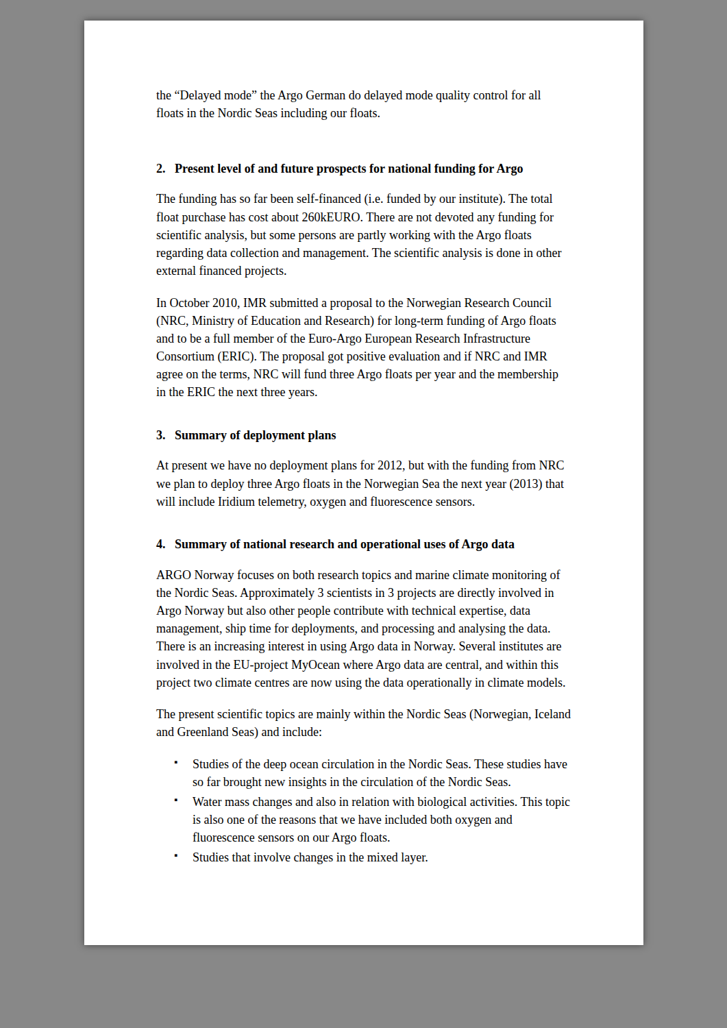the “Delayed mode” the Argo German do delayed mode quality control for all floats in the Nordic Seas including our floats.
2. Present level of and future prospects for national funding for Argo
The funding has so far been self-financed (i.e. funded by our institute). The total float purchase has cost about 260kEURO. There are not devoted any funding for scientific analysis, but some persons are partly working with the Argo floats regarding data collection and management. The scientific analysis is done in other external financed projects.
In October 2010, IMR submitted a proposal to the Norwegian Research Council (NRC, Ministry of Education and Research) for long-term funding of Argo floats and to be a full member of the Euro-Argo European Research Infrastructure Consortium (ERIC). The proposal got positive evaluation and if NRC and IMR agree on the terms, NRC will fund three Argo floats per year and the membership in the ERIC the next three years.
3. Summary of deployment plans
At present we have no deployment plans for 2012, but with the funding from NRC we plan to deploy three Argo floats in the Norwegian Sea the next year (2013) that will include Iridium telemetry, oxygen and fluorescence sensors.
4. Summary of national research and operational uses of Argo data
ARGO Norway focuses on both research topics and marine climate monitoring of the Nordic Seas. Approximately 3 scientists in 3 projects are directly involved in Argo Norway but also other people contribute with technical expertise, data management, ship time for deployments, and processing and analysing the data. There is an increasing interest in using Argo data in Norway. Several institutes are involved in the EU-project MyOcean where Argo data are central, and within this project two climate centres are now using the data operationally in climate models.
The present scientific topics are mainly within the Nordic Seas (Norwegian, Iceland and Greenland Seas) and include:
Studies of the deep ocean circulation in the Nordic Seas. These studies have so far brought new insights in the circulation of the Nordic Seas.
Water mass changes and also in relation with biological activities. This topic is also one of the reasons that we have included both oxygen and fluorescence sensors on our Argo floats.
Studies that involve changes in the mixed layer.